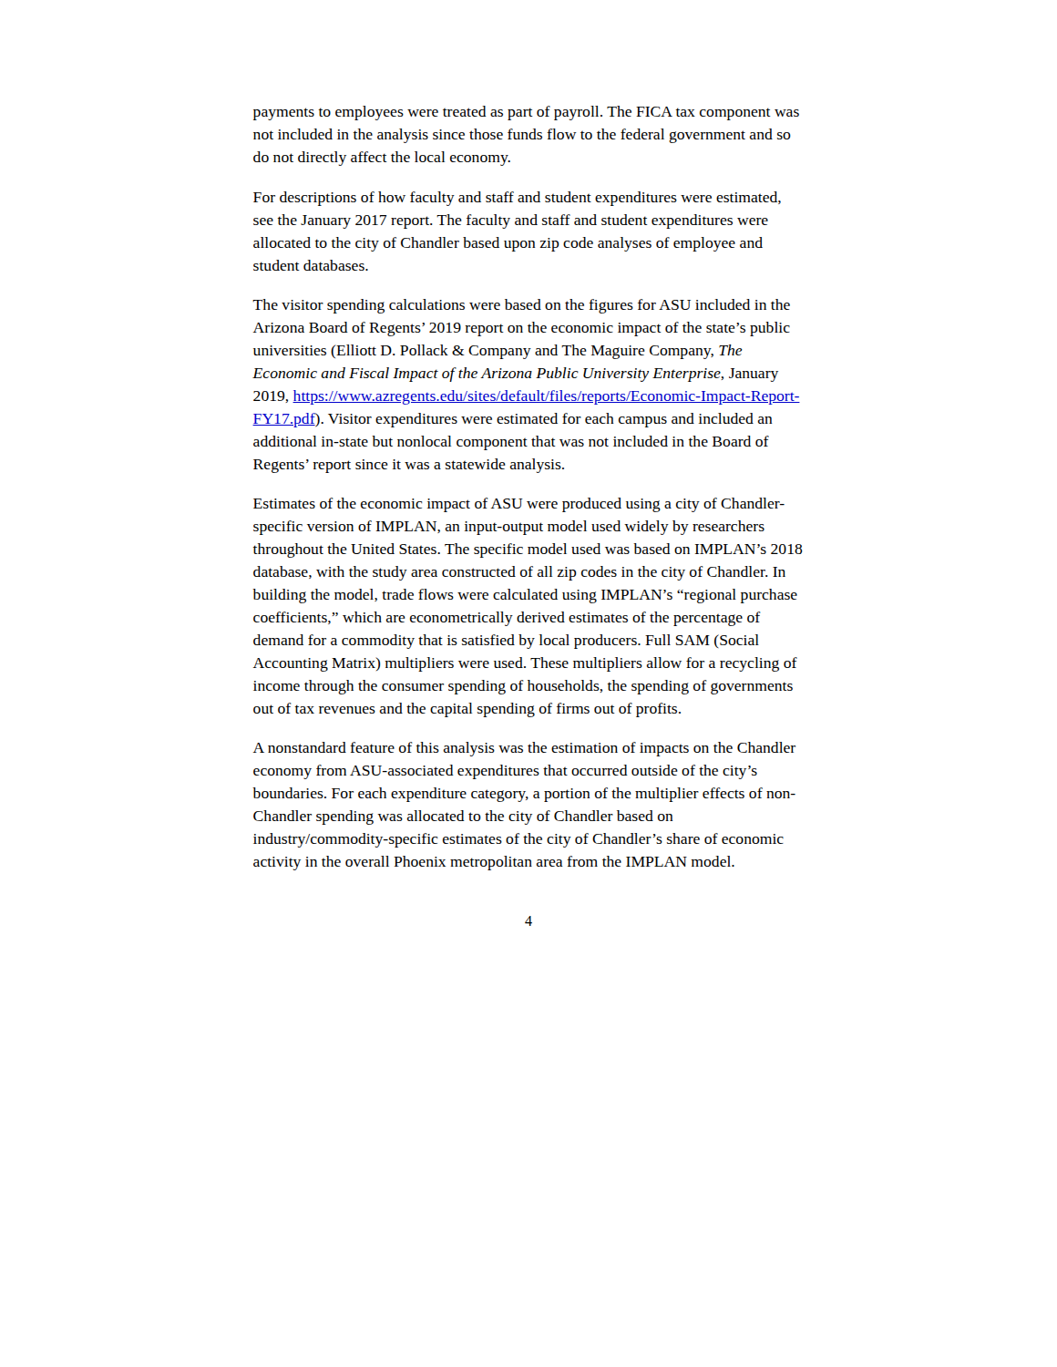payments to employees were treated as part of payroll. The FICA tax component was not included in the analysis since those funds flow to the federal government and so do not directly affect the local economy.
For descriptions of how faculty and staff and student expenditures were estimated, see the January 2017 report. The faculty and staff and student expenditures were allocated to the city of Chandler based upon zip code analyses of employee and student databases.
The visitor spending calculations were based on the figures for ASU included in the Arizona Board of Regents’ 2019 report on the economic impact of the state’s public universities (Elliott D. Pollack & Company and The Maguire Company, The Economic and Fiscal Impact of the Arizona Public University Enterprise, January 2019, https://www.azregents.edu/sites/default/files/reports/Economic-Impact-Report-FY17.pdf). Visitor expenditures were estimated for each campus and included an additional in-state but nonlocal component that was not included in the Board of Regents’ report since it was a statewide analysis.
Estimates of the economic impact of ASU were produced using a city of Chandler-specific version of IMPLAN, an input-output model used widely by researchers throughout the United States. The specific model used was based on IMPLAN’s 2018 database, with the study area constructed of all zip codes in the city of Chandler. In building the model, trade flows were calculated using IMPLAN’s “regional purchase coefficients,” which are econometrically derived estimates of the percentage of demand for a commodity that is satisfied by local producers. Full SAM (Social Accounting Matrix) multipliers were used. These multipliers allow for a recycling of income through the consumer spending of households, the spending of governments out of tax revenues and the capital spending of firms out of profits.
A nonstandard feature of this analysis was the estimation of impacts on the Chandler economy from ASU-associated expenditures that occurred outside of the city’s boundaries. For each expenditure category, a portion of the multiplier effects of non-Chandler spending was allocated to the city of Chandler based on industry/commodity-specific estimates of the city of Chandler’s share of economic activity in the overall Phoenix metropolitan area from the IMPLAN model.
4